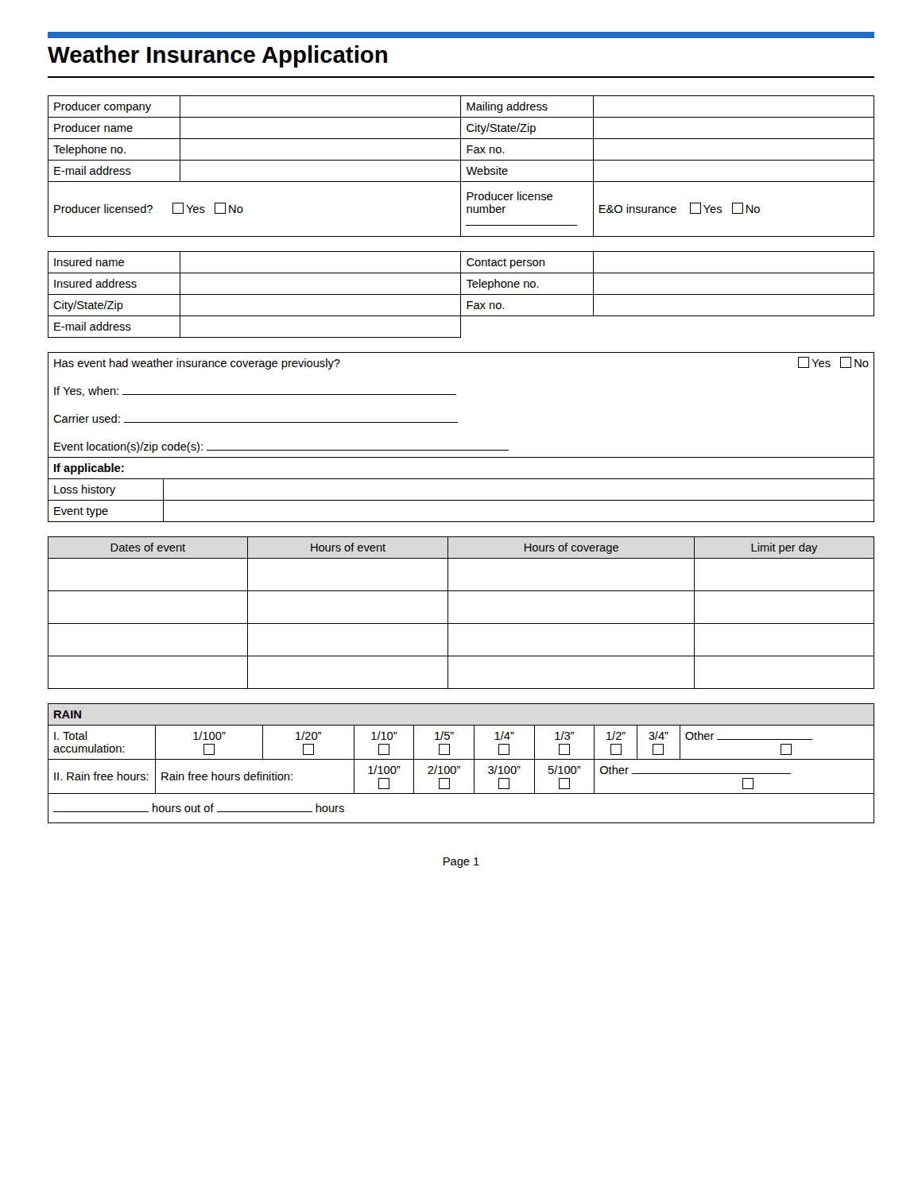Weather Insurance Application
| Producer company | | Mailing address | |
| Producer name | | City/State/Zip | |
| Telephone no. | | Fax no. | |
| E-mail address | | Website | |
| Producer licensed? Yes No | Producer license number | E&O insurance Yes No |
| Insured name | | Contact person | |
| Insured address | | Telephone no. | |
| City/State/Zip | | Fax no. | |
| E-mail address | | | |
| Has event had weather insurance coverage previously? Yes No |
| If Yes, when: |
| Carrier used: |
| Event location(s)/zip code(s): |
| If applicable: |
| Loss history | |
| Event type | |
| Dates of event | Hours of event | Hours of coverage | Limit per day |
| --- | --- | --- | --- |
| RAIN |
| I. Total accumulation: | 1/100” | 1/20” | 1/10” | 1/5” | 1/4” | 1/3” | 1/2” | 3/4” | Other |
| II. Rain free hours: | Rain free hours definition: | 1/100” | 2/100” | 3/100” | 5/100” | Other |
| hours out of hours |
Page 1